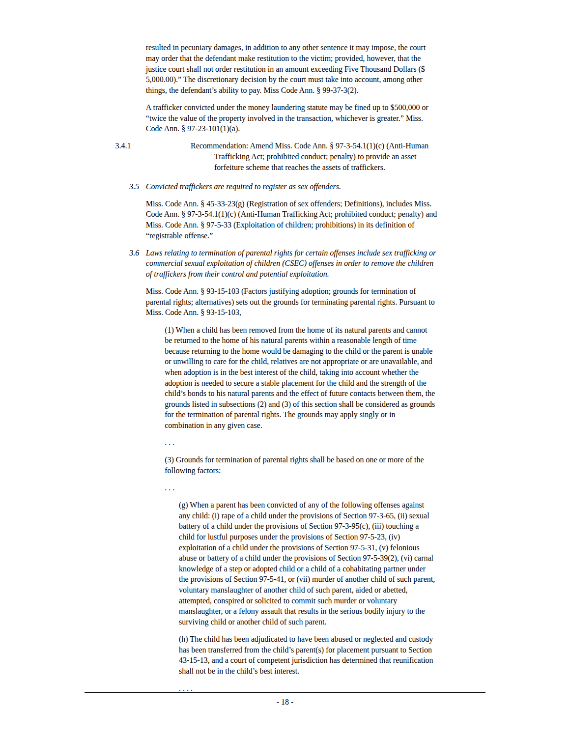resulted in pecuniary damages, in addition to any other sentence it may impose, the court may order that the defendant make restitution to the victim; provided, however, that the justice court shall not order restitution in an amount exceeding Five Thousand Dollars ($ 5,000.00).” The discretionary decision by the court must take into account, among other things, the defendant’s ability to pay. Miss Code Ann. § 99-37-3(2).
A trafficker convicted under the money laundering statute may be fined up to $500,000 or “twice the value of the property involved in the transaction, whichever is greater.” Miss. Code Ann. § 97-23-101(1)(a).
3.4.1 Recommendation: Amend Miss. Code Ann. § 97-3-54.1(1)(c) (Anti-Human Trafficking Act; prohibited conduct; penalty) to provide an asset forfeiture scheme that reaches the assets of traffickers.
3.5 Convicted traffickers are required to register as sex offenders.
Miss. Code Ann. § 45-33-23(g) (Registration of sex offenders; Definitions), includes Miss. Code Ann. § 97-3-54.1(1)(c) (Anti-Human Trafficking Act; prohibited conduct; penalty) and Miss. Code Ann. § 97-5-33 (Exploitation of children; prohibitions) in its definition of “registrable offense.”
3.6 Laws relating to termination of parental rights for certain offenses include sex trafficking or commercial sexual exploitation of children (CSEC) offenses in order to remove the children of traffickers from their control and potential exploitation.
Miss. Code Ann. § 93-15-103 (Factors justifying adoption; grounds for termination of parental rights; alternatives) sets out the grounds for terminating parental rights. Pursuant to Miss. Code Ann. § 93-15-103,
(1) When a child has been removed from the home of its natural parents and cannot be returned to the home of his natural parents within a reasonable length of time because returning to the home would be damaging to the child or the parent is unable or unwilling to care for the child, relatives are not appropriate or are unavailable, and when adoption is in the best interest of the child, taking into account whether the adoption is needed to secure a stable placement for the child and the strength of the child’s bonds to his natural parents and the effect of future contacts between them, the grounds listed in subsections (2) and (3) of this section shall be considered as grounds for the termination of parental rights. The grounds may apply singly or in combination in any given case.
. . .
(3) Grounds for termination of parental rights shall be based on one or more of the following factors:
. . .
(g) When a parent has been convicted of any of the following offenses against any child: (i) rape of a child under the provisions of Section 97-3-65, (ii) sexual battery of a child under the provisions of Section 97-3-95(c), (iii) touching a child for lustful purposes under the provisions of Section 97-5-23, (iv) exploitation of a child under the provisions of Section 97-5-31, (v) felonious abuse or battery of a child under the provisions of Section 97-5-39(2), (vi) carnal knowledge of a step or adopted child or a child of a cohabitating partner under the provisions of Section 97-5-41, or (vii) murder of another child of such parent, voluntary manslaughter of another child of such parent, aided or abetted, attempted, conspired or solicited to commit such murder or voluntary manslaughter, or a felony assault that results in the serious bodily injury to the surviving child or another child of such parent.
(h) The child has been adjudicated to have been abused or neglected and custody has been transferred from the child’s parent(s) for placement pursuant to Section 43-15-13, and a court of competent jurisdiction has determined that reunification shall not be in the child’s best interest.
. . . .
- 18 -